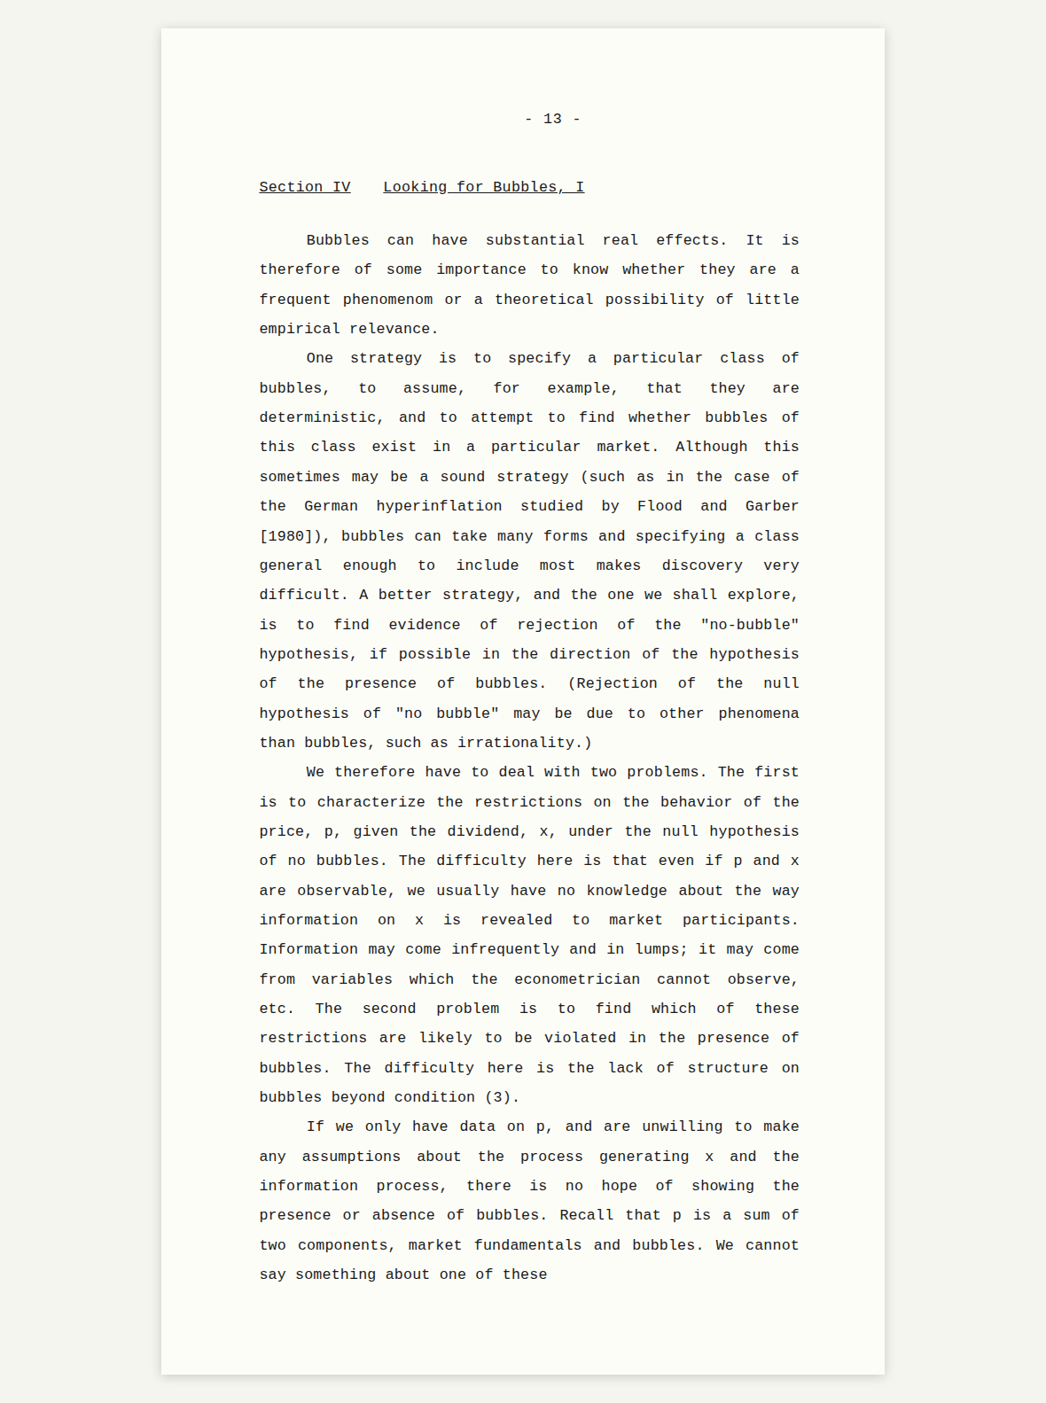- 13 -
Section IV Looking for Bubbles, I
Bubbles can have substantial real effects. It is therefore of some importance to know whether they are a frequent phenomenom or a theoretical possibility of little empirical relevance.
One strategy is to specify a particular class of bubbles, to assume, for example, that they are deterministic, and to attempt to find whether bubbles of this class exist in a particular market. Although this sometimes may be a sound strategy (such as in the case of the German hyperinflation studied by Flood and Garber [1980]), bubbles can take many forms and specifying a class general enough to include most makes discovery very difficult. A better strategy, and the one we shall explore, is to find evidence of rejection of the "no-bubble" hypothesis, if possible in the direction of the hypothesis of the presence of bubbles. (Rejection of the null hypothesis of "no bubble" may be due to other phenomena than bubbles, such as irrationality.)
We therefore have to deal with two problems. The first is to characterize the restrictions on the behavior of the price, p, given the dividend, x, under the null hypothesis of no bubbles. The difficulty here is that even if p and x are observable, we usually have no knowledge about the way information on x is revealed to market participants. Information may come infrequently and in lumps; it may come from variables which the econometrician cannot observe, etc. The second problem is to find which of these restrictions are likely to be violated in the presence of bubbles. The difficulty here is the lack of structure on bubbles beyond condition (3).
If we only have data on p, and are unwilling to make any assumptions about the process generating x and the information process, there is no hope of showing the presence or absence of bubbles. Recall that p is a sum of two components, market fundamentals and bubbles. We cannot say something about one of these